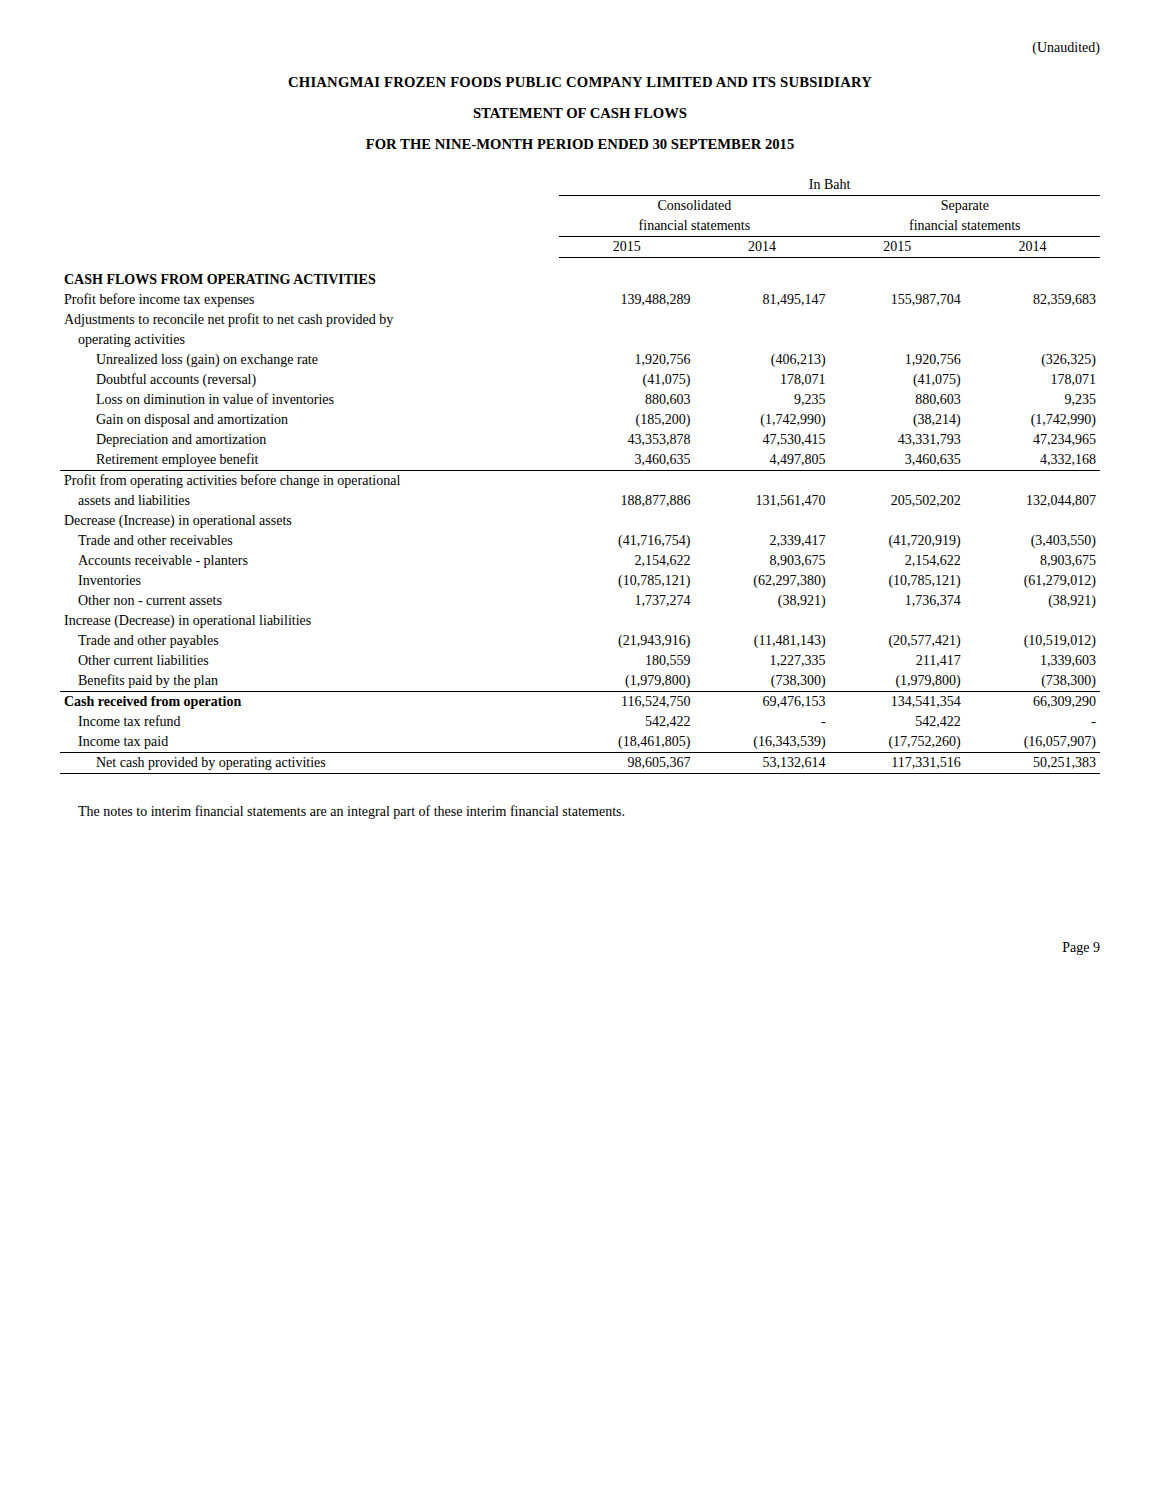(Unaudited)
CHIANGMAI FROZEN FOODS PUBLIC COMPANY LIMITED AND ITS SUBSIDIARY
STATEMENT OF CASH FLOWS
FOR THE NINE-MONTH PERIOD ENDED 30 SEPTEMBER 2015
| | In Baht |
| --- | --- |
| | Consolidated | Separate |
| | financial statements | financial statements |
| | 2015 | 2014 | 2015 | 2014 |
| CASH FLOWS FROM OPERATING ACTIVITIES | | | | |
| Profit before income tax expenses | 139,488,289 | 81,495,147 | 155,987,704 | 82,359,683 |
| Adjustments to reconcile net profit to net cash provided by | | | | |
| operating activities | | | | |
| Unrealized loss (gain) on exchange rate | 1,920,756 | (406,213) | 1,920,756 | (326,325) |
| Doubtful accounts (reversal) | (41,075) | 178,071 | (41,075) | 178,071 |
| Loss on diminution in value of inventories | 880,603 | 9,235 | 880,603 | 9,235 |
| Gain on disposal and amortization | (185,200) | (1,742,990) | (38,214) | (1,742,990) |
| Depreciation and amortization | 43,353,878 | 47,530,415 | 43,331,793 | 47,234,965 |
| Retirement employee benefit | 3,460,635 | 4,497,805 | 3,460,635 | 4,332,168 |
| Profit from operating activities before change in operational | | | | |
| assets and liabilities | 188,877,886 | 131,561,470 | 205,502,202 | 132,044,807 |
| Decrease (Increase) in operational assets | | | | |
| Trade and other receivables | (41,716,754) | 2,339,417 | (41,720,919) | (3,403,550) |
| Accounts receivable - planters | 2,154,622 | 8,903,675 | 2,154,622 | 8,903,675 |
| Inventories | (10,785,121) | (62,297,380) | (10,785,121) | (61,279,012) |
| Other non - current assets | 1,737,274 | (38,921) | 1,736,374 | (38,921) |
| Increase (Decrease) in operational liabilities | | | | |
| Trade and other payables | (21,943,916) | (11,481,143) | (20,577,421) | (10,519,012) |
| Other current liabilities | 180,559 | 1,227,335 | 211,417 | 1,339,603 |
| Benefits paid by the plan | (1,979,800) | (738,300) | (1,979,800) | (738,300) |
| Cash received from operation | 116,524,750 | 69,476,153 | 134,541,354 | 66,309,290 |
| Income tax refund | 542,422 | - | 542,422 | - |
| Income tax paid | (18,461,805) | (16,343,539) | (17,752,260) | (16,057,907) |
| Net cash provided by operating activities | 98,605,367 | 53,132,614 | 117,331,516 | 50,251,383 |
The notes to interim financial statements are an integral part of these interim financial statements.
Page 9